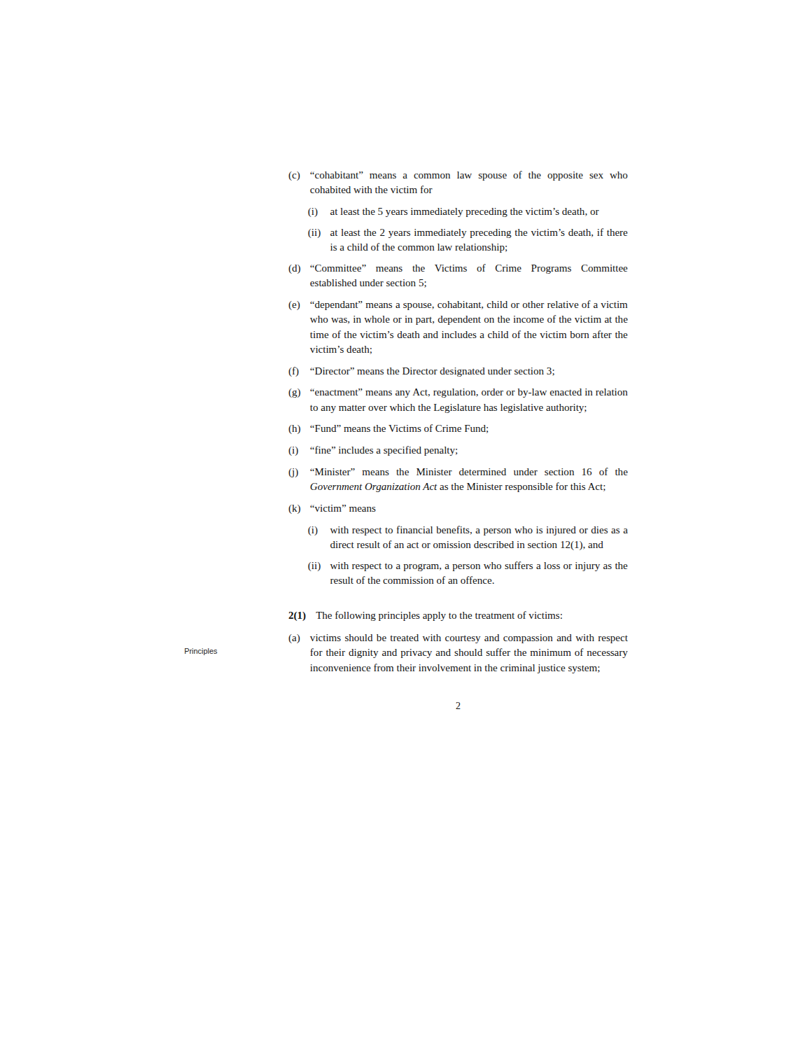(c)
“cohabitant” means a common law spouse of the opposite sex who cohabited with the victim for
(i)
at least the 5 years immediately preceding the victim’s death, or
(ii)
at least the 2 years immediately preceding the victim’s death, if there is a child of the common law relationship;
(d)
“Committee” means the Victims of Crime Programs Committee established under section 5;
(e)
“dependant” means a spouse, cohabitant, child or other relative of a victim who was, in whole or in part, dependent on the income of the victim at the time of the victim’s death and includes a child of the victim born after the victim’s death;
(f)
“Director” means the Director designated under section 3;
(g)
“enactment” means any Act, regulation, order or by-law enacted in relation to any matter over which the Legislature has legislative authority;
(h)
“Fund” means the Victims of Crime Fund;
(i)
“fine” includes a specified penalty;
(j)
“Minister” means the Minister determined under section 16 of the Government Organization Act as the Minister responsible for this Act;
(k)
“victim” means
(i)
with respect to financial benefits, a person who is injured or dies as a direct result of an act or omission described in section 12(1), and
(ii)
with respect to a program, a person who suffers a loss or injury as the result of the commission of an offence.
Principles
2(1)
The following principles apply to the treatment of victims:
(a)
victims should be treated with courtesy and compassion and with respect for their dignity and privacy and should suffer the minimum of necessary inconvenience from their involvement in the criminal justice system;
2